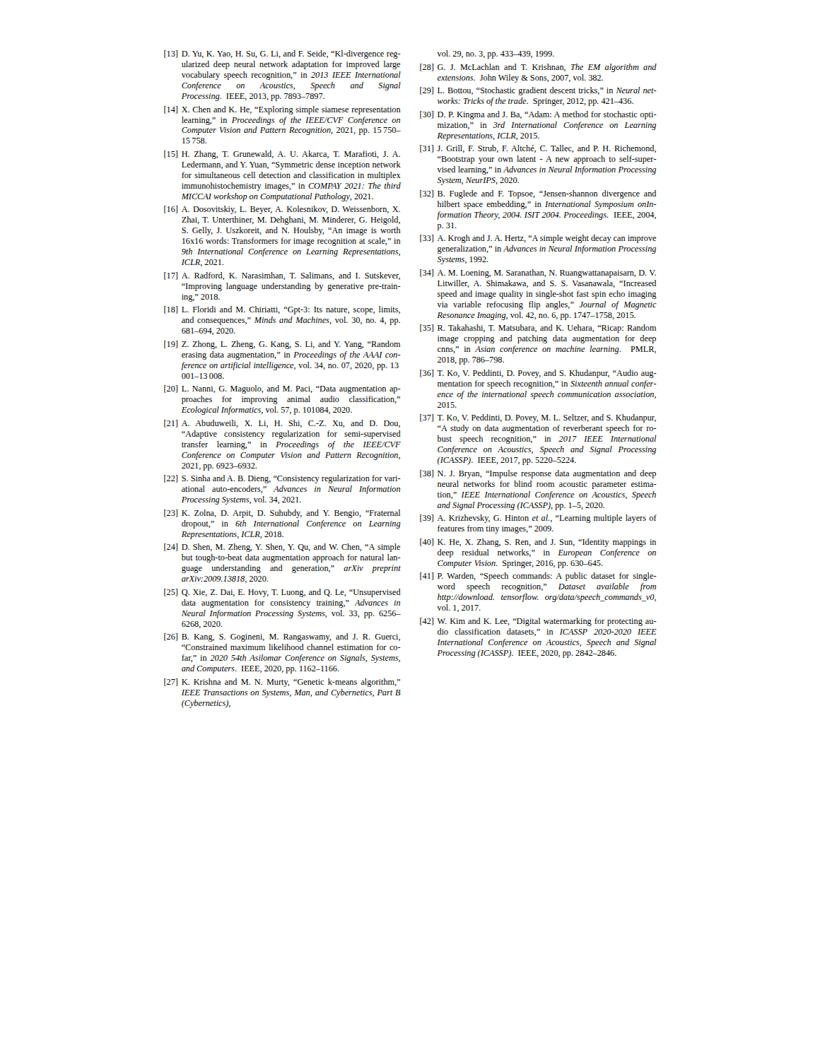[13] D. Yu, K. Yao, H. Su, G. Li, and F. Seide, “Kl-divergence regularized deep neural network adaptation for improved large vocabulary speech recognition,” in 2013 IEEE International Conference on Acoustics, Speech and Signal Processing. IEEE, 2013, pp. 7893–7897.
[14] X. Chen and K. He, “Exploring simple siamese representation learning,” in Proceedings of the IEEE/CVF Conference on Computer Vision and Pattern Recognition, 2021, pp. 15 750–15 758.
[15] H. Zhang, T. Grunewald, A. U. Akarca, T. Marafioti, J. A. Ledermann, and Y. Yuan, “Symmetric dense inception network for simultaneous cell detection and classification in multiplex immunohistochemistry images,” in COMPAY 2021: The third MICCAI workshop on Computational Pathology, 2021.
[16] A. Dosovitskiy, L. Beyer, A. Kolesnikov, D. Weissenborn, X. Zhai, T. Unterthiner, M. Dehghani, M. Minderer, G. Heigold, S. Gelly, J. Uszkoreit, and N. Houlsby, “An image is worth 16x16 words: Transformers for image recognition at scale,” in 9th International Conference on Learning Representations, ICLR, 2021.
[17] A. Radford, K. Narasimhan, T. Salimans, and I. Sutskever, “Improving language understanding by generative pre-training,” 2018.
[18] L. Floridi and M. Chiriatti, “Gpt-3: Its nature, scope, limits, and consequences,” Minds and Machines, vol. 30, no. 4, pp. 681–694, 2020.
[19] Z. Zhong, L. Zheng, G. Kang, S. Li, and Y. Yang, “Random erasing data augmentation,” in Proceedings of the AAAI conference on artificial intelligence, vol. 34, no. 07, 2020, pp. 13 001–13 008.
[20] L. Nanni, G. Maguolo, and M. Paci, “Data augmentation approaches for improving animal audio classification,” Ecological Informatics, vol. 57, p. 101084, 2020.
[21] A. Abuduweili, X. Li, H. Shi, C.-Z. Xu, and D. Dou, “Adaptive consistency regularization for semi-supervised transfer learning,” in Proceedings of the IEEE/CVF Conference on Computer Vision and Pattern Recognition, 2021, pp. 6923–6932.
[22] S. Sinha and A. B. Dieng, “Consistency regularization for variational auto-encoders,” Advances in Neural Information Processing Systems, vol. 34, 2021.
[23] K. Zolna, D. Arpit, D. Suhubdy, and Y. Bengio, “Fraternal dropout,” in 6th International Conference on Learning Representations, ICLR, 2018.
[24] D. Shen, M. Zheng, Y. Shen, Y. Qu, and W. Chen, “A simple but tough-to-beat data augmentation approach for natural language understanding and generation,” arXiv preprint arXiv:2009.13818, 2020.
[25] Q. Xie, Z. Dai, E. Hovy, T. Luong, and Q. Le, “Unsupervised data augmentation for consistency training,” Advances in Neural Information Processing Systems, vol. 33, pp. 6256–6268, 2020.
[26] B. Kang, S. Gogineni, M. Rangaswamy, and J. R. Guerci, “Constrained maximum likelihood channel estimation for cofar,” in 2020 54th Asilomar Conference on Signals, Systems, and Computers. IEEE, 2020, pp. 1162–1166.
[27] K. Krishna and M. N. Murty, “Genetic k-means algorithm,” IEEE Transactions on Systems, Man, and Cybernetics, Part B (Cybernetics),
vol. 29, no. 3, pp. 433–439, 1999.
[28] G. J. McLachlan and T. Krishnan, The EM algorithm and extensions. John Wiley & Sons, 2007, vol. 382.
[29] L. Bottou, “Stochastic gradient descent tricks,” in Neural networks: Tricks of the trade. Springer, 2012, pp. 421–436.
[30] D. P. Kingma and J. Ba, “Adam: A method for stochastic optimization,” in 3rd International Conference on Learning Representations, ICLR, 2015.
[31] J. Grill, F. Strub, F. Altché, C. Tallec, and P. H. Richemond, “Bootstrap your own latent - A new approach to self-supervised learning,” in Advances in Neural Information Processing System, NeurIPS, 2020.
[32] B. Fuglede and F. Topsoe, “Jensen-shannon divergence and hilbert space embedding,” in International Symposium onInformation Theory, 2004. ISIT 2004. Proceedings. IEEE, 2004, p. 31.
[33] A. Krogh and J. A. Hertz, “A simple weight decay can improve generalization,” in Advances in Neural Information Processing Systems, 1992.
[34] A. M. Loening, M. Saranathan, N. Ruangwattanapaisarn, D. V. Litwiller, A. Shimakawa, and S. S. Vasanawala, “Increased speed and image quality in single-shot fast spin echo imaging via variable refocusing flip angles,” Journal of Magnetic Resonance Imaging, vol. 42, no. 6, pp. 1747–1758, 2015.
[35] R. Takahashi, T. Matsubara, and K. Uehara, “Ricap: Random image cropping and patching data augmentation for deep cnns,” in Asian conference on machine learning. PMLR, 2018, pp. 786–798.
[36] T. Ko, V. Peddinti, D. Povey, and S. Khudanpur, “Audio augmentation for speech recognition,” in Sixteenth annual conference of the international speech communication association, 2015.
[37] T. Ko, V. Peddinti, D. Povey, M. L. Seltzer, and S. Khudanpur, “A study on data augmentation of reverberant speech for robust speech recognition,” in 2017 IEEE International Conference on Acoustics, Speech and Signal Processing (ICASSP). IEEE, 2017, pp. 5220–5224.
[38] N. J. Bryan, “Impulse response data augmentation and deep neural networks for blind room acoustic parameter estimation,” IEEE International Conference on Acoustics, Speech and Signal Processing (ICASSP), pp. 1–5, 2020.
[39] A. Krizhevsky, G. Hinton et al., “Learning multiple layers of features from tiny images,” 2009.
[40] K. He, X. Zhang, S. Ren, and J. Sun, “Identity mappings in deep residual networks,” in European Conference on Computer Vision. Springer, 2016, pp. 630–645.
[41] P. Warden, “Speech commands: A public dataset for single-word speech recognition,” Dataset available from http://download. tensorflow. org/data/speech_commands_v0, vol. 1, 2017.
[42] W. Kim and K. Lee, “Digital watermarking for protecting audio classification datasets,” in ICASSP 2020-2020 IEEE International Conference on Acoustics, Speech and Signal Processing (ICASSP). IEEE, 2020, pp. 2842–2846.